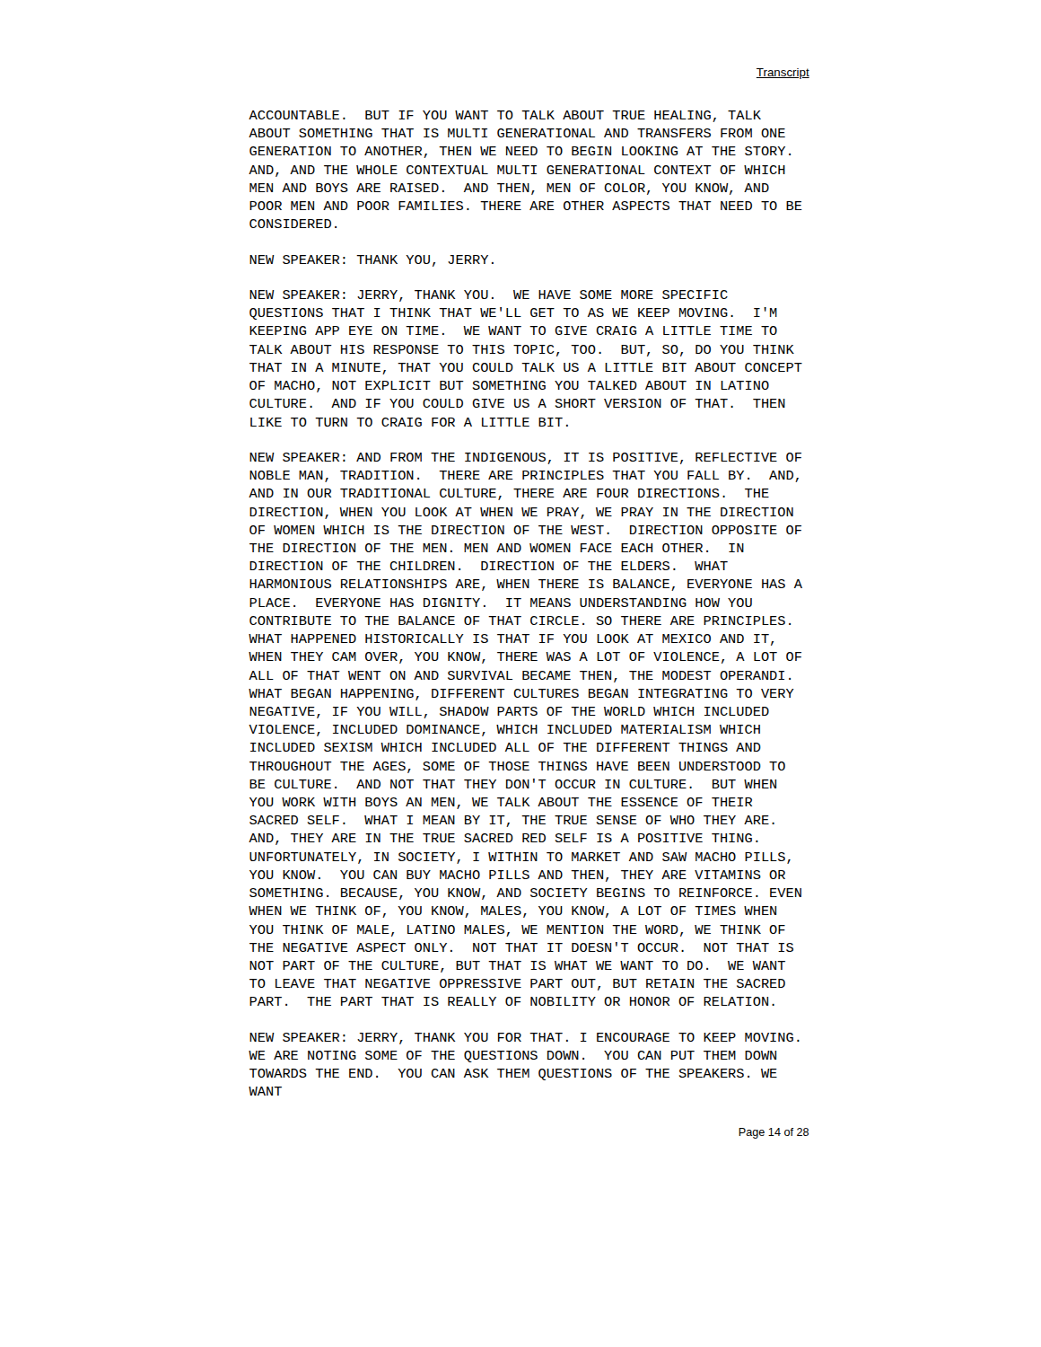Transcript
ACCOUNTABLE. BUT IF YOU WANT TO TALK ABOUT TRUE HEALING, TALK ABOUT SOMETHING THAT IS MULTI GENERATIONAL AND TRANSFERS FROM ONE GENERATION TO ANOTHER, THEN WE NEED TO BEGIN LOOKING AT THE STORY. AND, AND THE WHOLE CONTEXTUAL MULTI GENERATIONAL CONTEXT OF WHICH MEN AND BOYS ARE RAISED. AND THEN, MEN OF COLOR, YOU KNOW, AND POOR MEN AND POOR FAMILIES. THERE ARE OTHER ASPECTS THAT NEED TO BE CONSIDERED.
NEW SPEAKER: THANK YOU, JERRY.
NEW SPEAKER: JERRY, THANK YOU. WE HAVE SOME MORE SPECIFIC QUESTIONS THAT I THINK THAT WE'LL GET TO AS WE KEEP MOVING. I'M KEEPING APP EYE ON TIME. WE WANT TO GIVE CRAIG A LITTLE TIME TO TALK ABOUT HIS RESPONSE TO THIS TOPIC, TOO. BUT, SO, DO YOU THINK THAT IN A MINUTE, THAT YOU COULD TALK US A LITTLE BIT ABOUT CONCEPT OF MACHO, NOT EXPLICIT BUT SOMETHING YOU TALKED ABOUT IN LATINO CULTURE. AND IF YOU COULD GIVE US A SHORT VERSION OF THAT. THEN LIKE TO TURN TO CRAIG FOR A LITTLE BIT.
NEW SPEAKER: AND FROM THE INDIGENOUS, IT IS POSITIVE, REFLECTIVE OF NOBLE MAN, TRADITION. THERE ARE PRINCIPLES THAT YOU FALL BY. AND, AND IN OUR TRADITIONAL CULTURE, THERE ARE FOUR DIRECTIONS. THE DIRECTION, WHEN YOU LOOK AT WHEN WE PRAY, WE PRAY IN THE DIRECTION OF WOMEN WHICH IS THE DIRECTION OF THE WEST. DIRECTION OPPOSITE OF THE DIRECTION OF THE MEN. MEN AND WOMEN FACE EACH OTHER. IN DIRECTION OF THE CHILDREN. DIRECTION OF THE ELDERS. WHAT HARMONIOUS RELATIONSHIPS ARE, WHEN THERE IS BALANCE, EVERYONE HAS A PLACE. EVERYONE HAS DIGNITY. IT MEANS UNDERSTANDING HOW YOU CONTRIBUTE TO THE BALANCE OF THAT CIRCLE. SO THERE ARE PRINCIPLES. WHAT HAPPENED HISTORICALLY IS THAT IF YOU LOOK AT MEXICO AND IT, WHEN THEY CAM OVER, YOU KNOW, THERE WAS A LOT OF VIOLENCE, A LOT OF ALL OF THAT WENT ON AND SURVIVAL BECAME THEN, THE MODEST OPERANDI. WHAT BEGAN HAPPENING, DIFFERENT CULTURES BEGAN INTEGRATING TO VERY NEGATIVE, IF YOU WILL, SHADOW PARTS OF THE WORLD WHICH INCLUDED VIOLENCE, INCLUDED DOMINANCE, WHICH INCLUDED MATERIALISM WHICH INCLUDED SEXISM WHICH INCLUDED ALL OF THE DIFFERENT THINGS AND THROUGHOUT THE AGES, SOME OF THOSE THINGS HAVE BEEN UNDERSTOOD TO BE CULTURE. AND NOT THAT THEY DON'T OCCUR IN CULTURE. BUT WHEN YOU WORK WITH BOYS AN MEN, WE TALK ABOUT THE ESSENCE OF THEIR SACRED SELF. WHAT I MEAN BY IT, THE TRUE SENSE OF WHO THEY ARE. AND, THEY ARE IN THE TRUE SACRED RED SELF IS A POSITIVE THING. UNFORTUNATELY, IN SOCIETY, I WITHIN TO MARKET AND SAW MACHO PILLS, YOU KNOW. YOU CAN BUY MACHO PILLS AND THEN, THEY ARE VITAMINS OR SOMETHING. BECAUSE, YOU KNOW, AND SOCIETY BEGINS TO REINFORCE. EVEN WHEN WE THINK OF, YOU KNOW, MALES, YOU KNOW, A LOT OF TIMES WHEN YOU THINK OF MALE, LATINO MALES, WE MENTION THE WORD, WE THINK OF THE NEGATIVE ASPECT ONLY. NOT THAT IT DOESN'T OCCUR. NOT THAT IS NOT PART OF THE CULTURE, BUT THAT IS WHAT WE WANT TO DO. WE WANT TO LEAVE THAT NEGATIVE OPPRESSIVE PART OUT, BUT RETAIN THE SACRED PART. THE PART THAT IS REALLY OF NOBILITY OR HONOR OF RELATION.
NEW SPEAKER: JERRY, THANK YOU FOR THAT. I ENCOURAGE TO KEEP MOVING. WE ARE NOTING SOME OF THE QUESTIONS DOWN. YOU CAN PUT THEM DOWN TOWARDS THE END. YOU CAN ASK THEM QUESTIONS OF THE SPEAKERS. WE WANT
Page 14 of 28